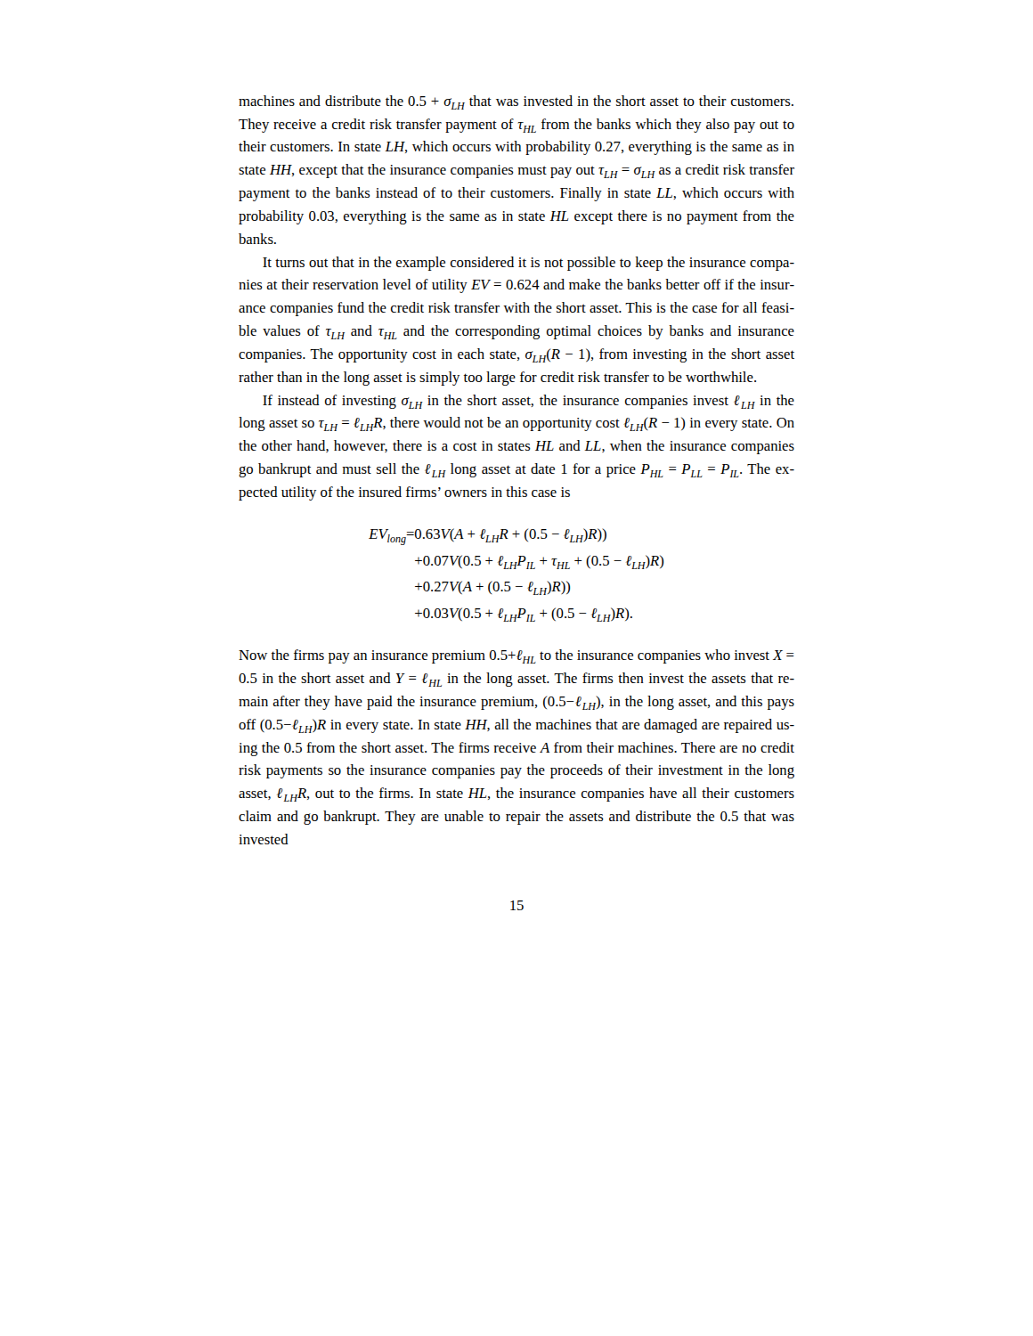machines and distribute the 0.5 + σLH that was invested in the short asset to their customers. They receive a credit risk transfer payment of τHL from the banks which they also pay out to their customers. In state LH, which occurs with probability 0.27, everything is the same as in state HH, except that the insurance companies must pay out τLH = σLH as a credit risk transfer payment to the banks instead of to their customers. Finally in state LL, which occurs with probability 0.03, everything is the same as in state HL except there is no payment from the banks.
It turns out that in the example considered it is not possible to keep the insurance companies at their reservation level of utility EV = 0.624 and make the banks better off if the insurance companies fund the credit risk transfer with the short asset. This is the case for all feasible values of τLH and τHL and the corresponding optimal choices by banks and insurance companies. The opportunity cost in each state, σLH(R − 1), from investing in the short asset rather than in the long asset is simply too large for credit risk transfer to be worthwhile.
If instead of investing σLH in the short asset, the insurance companies invest ℓLH in the long asset so τLH = ℓLHR, there would not be an opportunity cost ℓLH(R − 1) in every state. On the other hand, however, there is a cost in states HL and LL, when the insurance companies go bankrupt and must sell the ℓLH long asset at date 1 for a price PHL = PLL = PIL. The expected utility of the insured firms’ owners in this case is
| EV long | = | 0.63 V ( A + ℓ LH R + (0.5 − ℓ LH ) R )) |
| | | +0.07 V (0.5 + ℓ LH P IL + τ HL + (0.5 − ℓ LH ) R ) |
| | | +0.27 V ( A + (0.5 − ℓ LH ) R )) |
| | | +0.03 V (0.5 + ℓ LH P IL + (0.5 − ℓ LH ) R ). |
Now the firms pay an insurance premium 0.5+ℓHL to the insurance companies who invest X = 0.5 in the short asset and Y = ℓHL in the long asset. The firms then invest the assets that remain after they have paid the insurance premium, (0.5−ℓLH), in the long asset, and this pays off (0.5−ℓLH)R in every state. In state HH, all the machines that are damaged are repaired using the 0.5 from the short asset. The firms receive A from their machines. There are no credit risk payments so the insurance companies pay the proceeds of their investment in the long asset, ℓLHR, out to the firms. In state HL, the insurance companies have all their customers claim and go bankrupt. They are unable to repair the assets and distribute the 0.5 that was invested
15